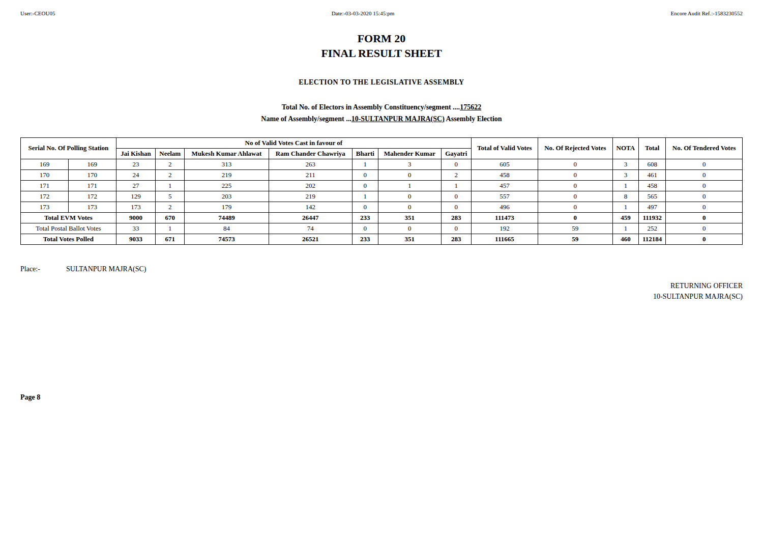User:-CEOU05 Date:-03-03-2020 15:45:pm Encore Audit Ref.:-1583230552
FORM 20
FINAL RESULT SHEET
ELECTION TO THE LEGISLATIVE ASSEMBLY
Total No. of Electors in Assembly Constituency/segment ....175622
Name of Assembly/segment ...10-SULTANPUR MAJRA(SC) Assembly Election
| Serial No. Of Polling Station | No of Valid Votes Cast in favour of | Total of Valid Votes | No. Of Rejected Votes | NOTA | Total | No. Of Tendered Votes |
| --- | --- | --- | --- | --- | --- | --- |
| Jai Kishan | Neelam | Mukesh Kumar Ahlawat | Ram Chander Chawriya | Bharti | Mahender Kumar | Gayatri |
| 169 | 169 | 23 | 2 | 313 | 263 | 1 | 3 | 0 | 605 | 0 | 3 | 608 | 0 |
| 170 | 170 | 24 | 2 | 219 | 211 | 0 | 0 | 2 | 458 | 0 | 3 | 461 | 0 |
| 171 | 171 | 27 | 1 | 225 | 202 | 0 | 1 | 1 | 457 | 0 | 1 | 458 | 0 |
| 172 | 172 | 129 | 5 | 203 | 219 | 1 | 0 | 0 | 557 | 0 | 8 | 565 | 0 |
| 173 | 173 | 173 | 2 | 179 | 142 | 0 | 0 | 0 | 496 | 0 | 1 | 497 | 0 |
| Total EVM Votes | 9000 | 670 | 74489 | 26447 | 233 | 351 | 283 | 111473 | 0 | 459 | 111932 | 0 |
| Total Postal Ballot Votes | 33 | 1 | 84 | 74 | 0 | 0 | 0 | 192 | 59 | 1 | 252 | 0 |
| Total Votes Polled | 9033 | 671 | 74573 | 26521 | 233 | 351 | 283 | 111665 | 59 | 460 | 112184 | 0 |
Place:-SULTANPUR MAJRA(SC)
RETURNING OFFICER
10-SULTANPUR MAJRA(SC)
Page 8